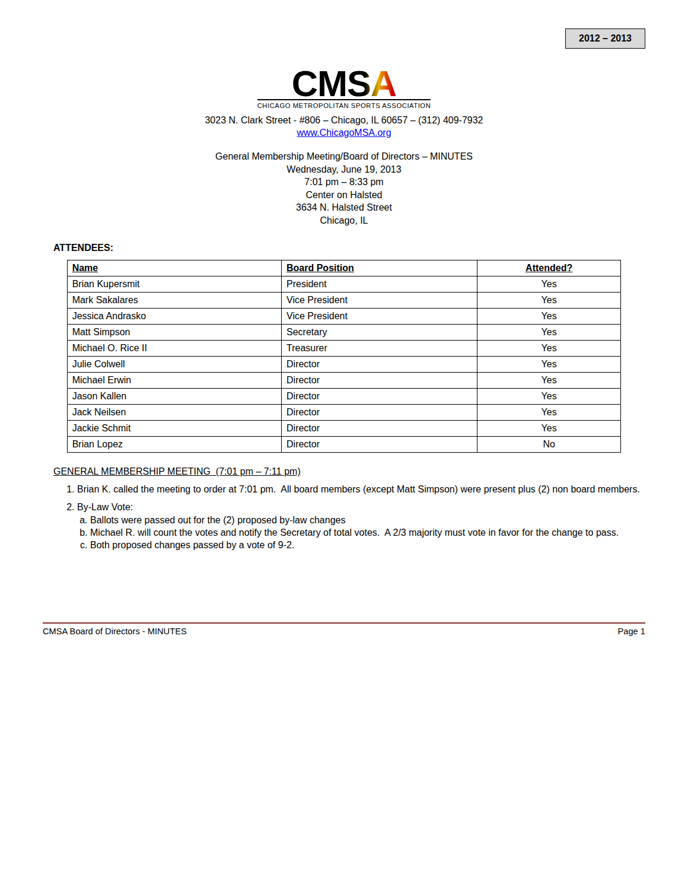2012 – 2013
CMSA
CHICAGO METROPOLITAN SPORTS ASSOCIATION
3023 N. Clark Street - #806 – Chicago, IL 60657 – (312) 409-7932
www.ChicagoMSA.org
General Membership Meeting/Board of Directors – MINUTES
Wednesday, June 19, 2013
7:01 pm – 8:33 pm
Center on Halsted
3634 N. Halsted Street
Chicago, IL
ATTENDEES:
| Name | Board Position | Attended? |
| --- | --- | --- |
| Brian Kupersmit | President | Yes |
| Mark Sakalares | Vice President | Yes |
| Jessica Andrasko | Vice President | Yes |
| Matt Simpson | Secretary | Yes |
| Michael O. Rice II | Treasurer | Yes |
| Julie Colwell | Director | Yes |
| Michael Erwin | Director | Yes |
| Jason Kallen | Director | Yes |
| Jack Neilsen | Director | Yes |
| Jackie Schmit | Director | Yes |
| Brian Lopez | Director | No |
GENERAL MEMBERSHIP MEETING (7:01 pm – 7:11 pm)
Brian K. called the meeting to order at 7:01 pm. All board members (except Matt Simpson) were present plus (2) non board members.
By-Law Vote:
Ballots were passed out for the (2) proposed by-law changes
Michael R. will count the votes and notify the Secretary of total votes. A 2/3 majority must vote in favor for the change to pass.
Both proposed changes passed by a vote of 9-2.
CMSA Board of Directors - MINUTES Page 1